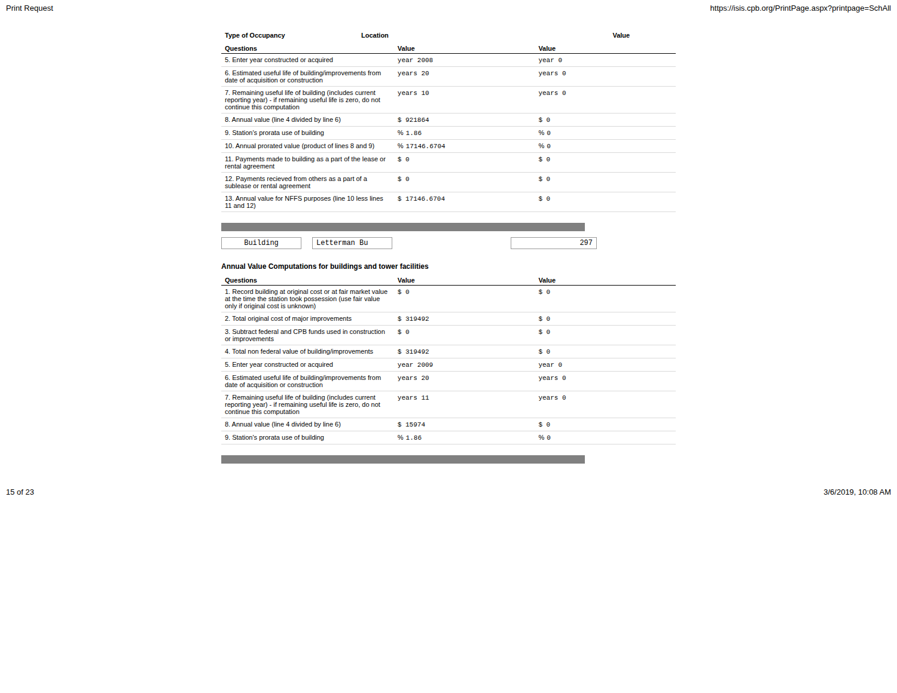Print Request
https://isis.cpb.org/PrintPage.aspx?printpage=SchAll
| Type of Occupancy | Location | | Value |
| Questions | Value | Value |
| --- | --- | --- |
| 5. Enter year constructed or acquired | year 2008 | year 0 |
| 6. Estimated useful life of building/improvements from date of acquisition or construction | years 20 | years 0 |
| 7. Remaining useful life of building (includes current reporting year) - if remaining useful life is zero, do not continue this computation | years 10 | years 0 |
| 8. Annual value (line 4 divided by line 6) | $ 921864 | $ 0 |
| 9. Station's prorata use of building | % 1.86 | % 0 |
| 10. Annual prorated value (product of lines 8 and 9) | % 17146.6704 | % 0 |
| 11. Payments made to building as a part of the lease or rental agreement | $ 0 | $ 0 |
| 12. Payments recieved from others as a part of a sublease or rental agreement | $ 0 | $ 0 |
| 13. Annual value for NFFS purposes (line 10 less lines 11 and 12) | $ 17146.6704 | $ 0 |
Building
Letterman Bu
297
Annual Value Computations for buildings and tower facilities
| Questions | Value | Value |
| --- | --- | --- |
| 1. Record building at original cost or at fair market value at the time the station took possession (use fair value only if original cost is unknown) | $ 0 | $ 0 |
| 2. Total original cost of major improvements | $ 319492 | $ 0 |
| 3. Subtract federal and CPB funds used in construction or improvements | $ 0 | $ 0 |
| 4. Total non federal value of building/improvements | $ 319492 | $ 0 |
| 5. Enter year constructed or acquired | year 2009 | year 0 |
| 6. Estimated useful life of building/improvements from date of acquisition or construction | years 20 | years 0 |
| 7. Remaining useful life of building (includes current reporting year) - if remaining useful life is zero, do not continue this computation | years 11 | years 0 |
| 8. Annual value (line 4 divided by line 6) | $ 15974 | $ 0 |
| 9. Station's prorata use of building | % 1.86 | % 0 |
15 of 23
3/6/2019, 10:08 AM